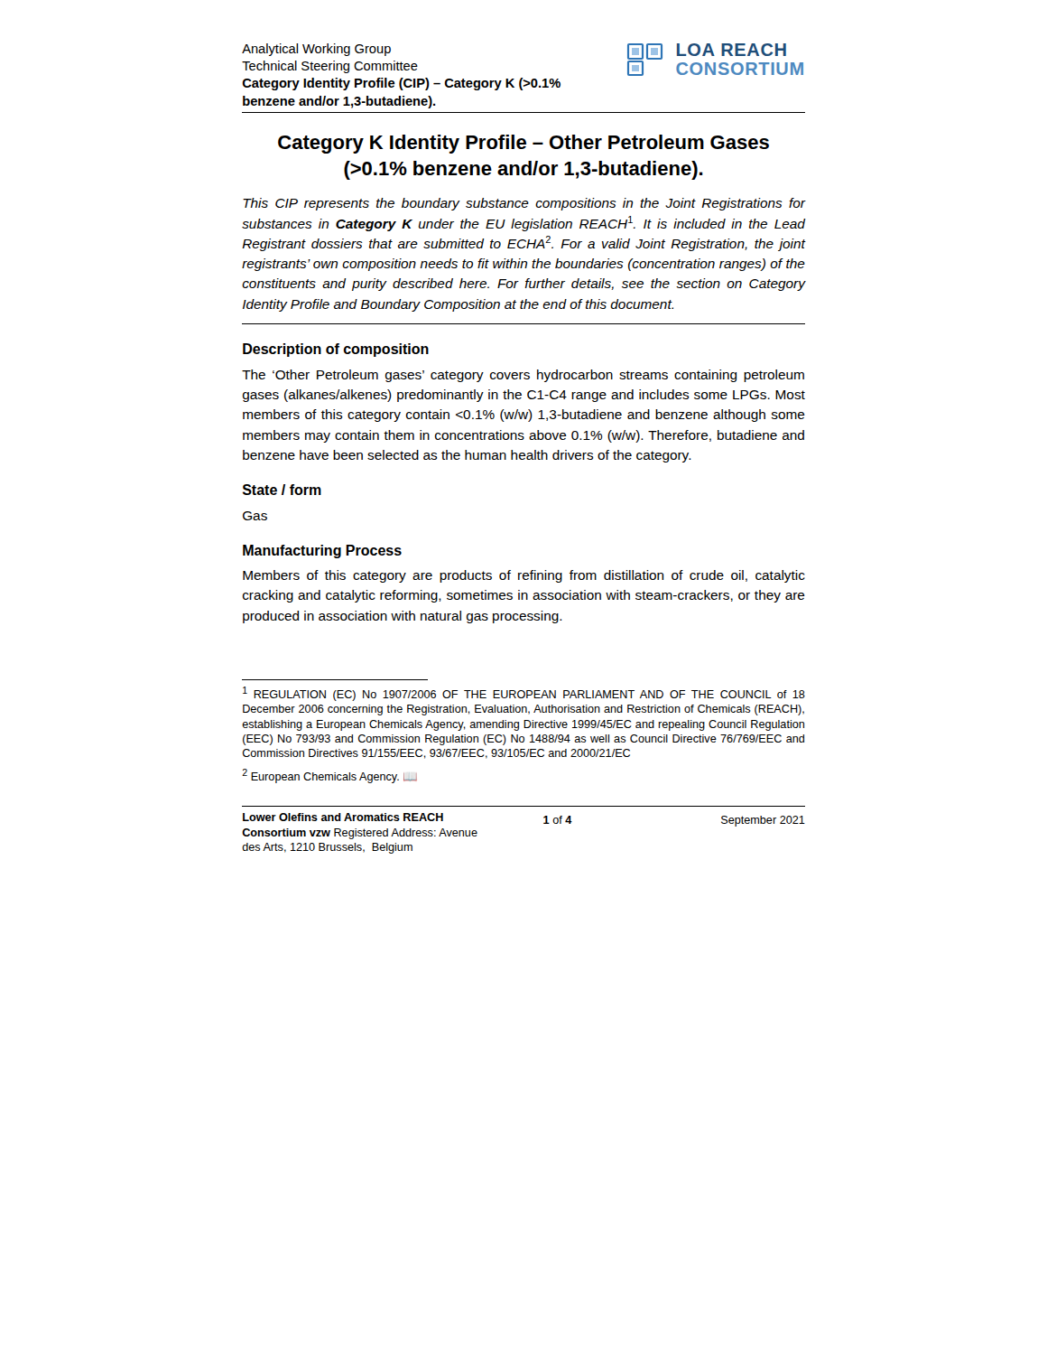Analytical Working Group
Technical Steering Committee
Category Identity Profile (CIP) – Category K (>0.1% benzene and/or 1,3-butadiene).
LOA REACH CONSORTIUM
Category K Identity Profile – Other Petroleum Gases
(>0.1% benzene and/or 1,3-butadiene).
This CIP represents the boundary substance compositions in the Joint Registrations for substances in Category K under the EU legislation REACH1. It is included in the Lead Registrant dossiers that are submitted to ECHA2. For a valid Joint Registration, the joint registrants’ own composition needs to fit within the boundaries (concentration ranges) of the constituents and purity described here. For further details, see the section on Category Identity Profile and Boundary Composition at the end of this document.
Description of composition
The ‘Other Petroleum gases’ category covers hydrocarbon streams containing petroleum gases (alkanes/alkenes) predominantly in the C1-C4 range and includes some LPGs. Most members of this category contain <0.1% (w/w) 1,3-butadiene and benzene although some members may contain them in concentrations above 0.1% (w/w). Therefore, butadiene and benzene have been selected as the human health drivers of the category.
State / form
Gas
Manufacturing Process
Members of this category are products of refining from distillation of crude oil, catalytic cracking and catalytic reforming, sometimes in association with steam-crackers, or they are produced in association with natural gas processing.
1 REGULATION (EC) No 1907/2006 OF THE EUROPEAN PARLIAMENT AND OF THE COUNCIL of 18 December 2006 concerning the Registration, Evaluation, Authorisation and Restriction of Chemicals (REACH), establishing a European Chemicals Agency, amending Directive 1999/45/EC and repealing Council Regulation (EEC) No 793/93 and Commission Regulation (EC) No 1488/94 as well as Council Directive 76/769/EEC and Commission Directives 91/155/EEC, 93/67/EEC, 93/105/EC and 2000/21/EC
2 European Chemicals Agency. 📖
Lower Olefins and Aromatics REACH Consortium vzw Registered Address: Avenue des Arts, 1210 Brussels, Belgium
1 of 4
September 2021